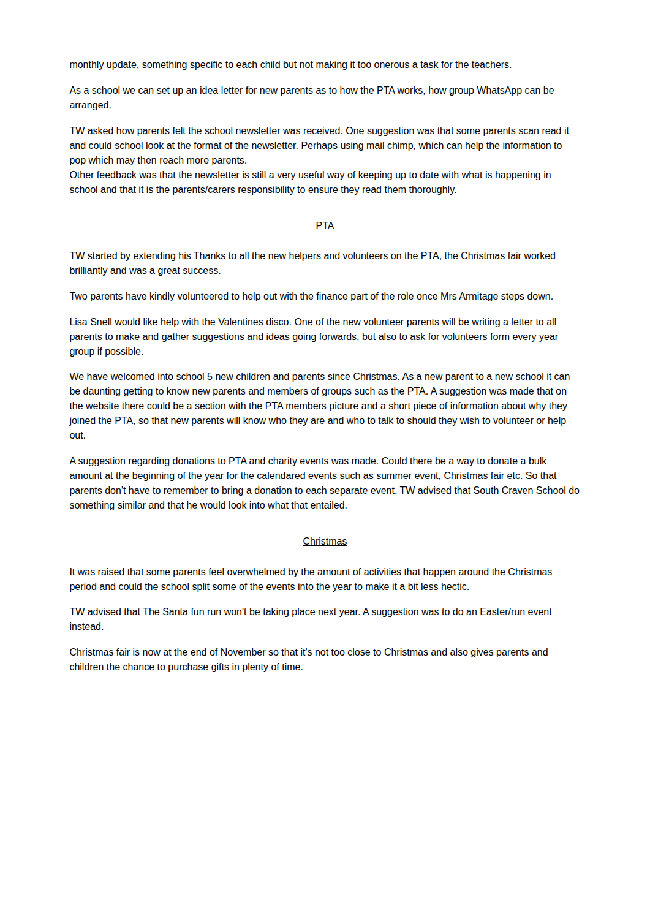monthly update, something specific to each child but not making it too onerous a task for the teachers.
As a school we can set up an idea letter for new parents as to how the PTA works, how group WhatsApp can be arranged.
TW asked how parents felt the school newsletter was received. One suggestion was that some parents scan read it and could school look at the format of the newsletter. Perhaps using mail chimp, which can help the information to pop which may then reach more parents.
Other feedback was that the newsletter is still a very useful way of keeping up to date with what is happening in school and that it is the parents/carers responsibility to ensure they read them thoroughly.
PTA
TW started by extending his Thanks to all the new helpers and volunteers on the PTA, the Christmas fair worked brilliantly and was a great success.
Two parents have kindly volunteered to help out with the finance part of the role once Mrs Armitage steps down.
Lisa Snell would like help with the Valentines disco. One of the new volunteer parents will be writing a letter to all parents to make and gather suggestions and ideas going forwards, but also to ask for volunteers form every year group if possible.
We have welcomed into school 5 new children and parents since Christmas. As a new parent to a new school it can be daunting getting to know new parents and members of groups such as the PTA. A suggestion was made that on the website there could be a section with the PTA members picture and a short piece of information about why they joined the PTA, so that new parents will know who they are and who to talk to should they wish to volunteer or help out.
A suggestion regarding donations to PTA and charity events was made. Could there be a way to donate a bulk amount at the beginning of the year for the calendared events such as summer event, Christmas fair etc. So that parents don't have to remember to bring a donation to each separate event. TW advised that South Craven School do something similar and that he would look into what that entailed.
Christmas
It was raised that some parents feel overwhelmed by the amount of activities that happen around the Christmas period and could the school split some of the events into the year to make it a bit less hectic.
TW advised that The Santa fun run won't be taking place next year. A suggestion was to do an Easter/run event instead.
Christmas fair is now at the end of November so that it's not too close to Christmas and also gives parents and children the chance to purchase gifts in plenty of time.